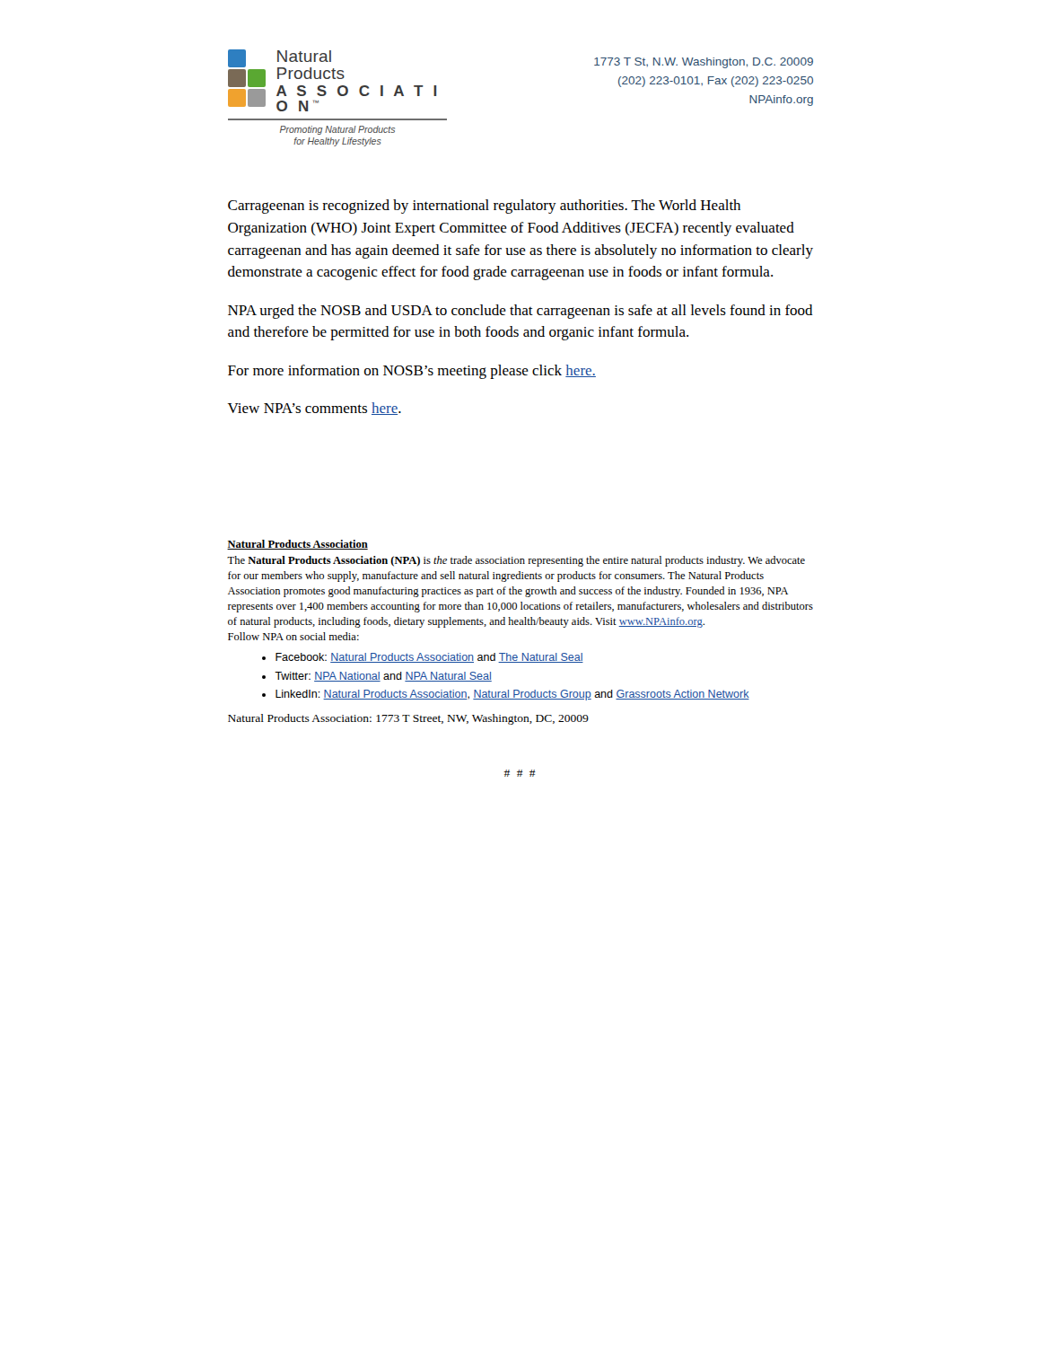Natural
Products
A S S O C I A T I O N™
Promoting Natural Products
for Healthy Lifestyles
1773 T St, N.W. Washington, D.C. 20009
(202) 223-0101, Fax (202) 223-0250
NPAinfo.org
Carrageenan is recognized by international regulatory authorities. The World Health Organization (WHO) Joint Expert Committee of Food Additives (JECFA) recently evaluated carrageenan and has again deemed it safe for use as there is absolutely no information to clearly demonstrate a cacogenic effect for food grade carrageenan use in foods or infant formula.
NPA urged the NOSB and USDA to conclude that carrageenan is safe at all levels found in food and therefore be permitted for use in both foods and organic infant formula.
For more information on NOSB’s meeting please click here.
View NPA’s comments here.
Natural Products Association
The Natural Products Association (NPA) is the trade association representing the entire natural products industry. We advocate for our members who supply, manufacture and sell natural ingredients or products for consumers. The Natural Products Association promotes good manufacturing practices as part of the growth and success of the industry. Founded in 1936, NPA represents over 1,400 members accounting for more than 10,000 locations of retailers, manufacturers, wholesalers and distributors of natural products, including foods, dietary supplements, and health/beauty aids. Visit www.NPAinfo.org.
Follow NPA on social media:
Facebook: Natural Products Association and The Natural Seal
Twitter: NPA National and NPA Natural Seal
LinkedIn: Natural Products Association, Natural Products Group and Grassroots Action Network
Natural Products Association: 1773 T Street, NW, Washington, DC, 20009
# # #